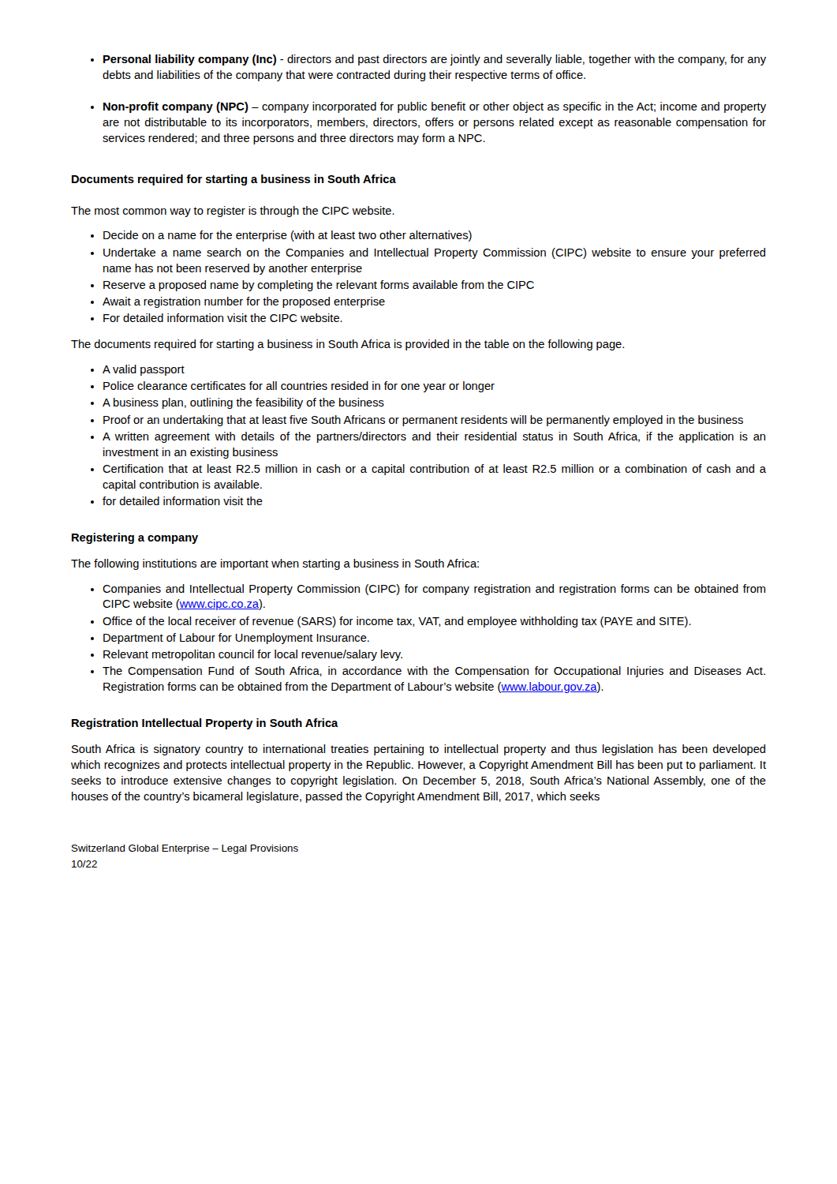Personal liability company (Inc) - directors and past directors are jointly and severally liable, together with the company, for any debts and liabilities of the company that were contracted during their respective terms of office.
Non-profit company (NPC) – company incorporated for public benefit or other object as specific in the Act; income and property are not distributable to its incorporators, members, directors, offers or persons related except as reasonable compensation for services rendered; and three persons and three directors may form a NPC.
Documents required for starting a business in South Africa
The most common way to register is through the CIPC website.
Decide on a name for the enterprise (with at least two other alternatives)
Undertake a name search on the Companies and Intellectual Property Commission (CIPC) website to ensure your preferred name has not been reserved by another enterprise
Reserve a proposed name by completing the relevant forms available from the CIPC
Await a registration number for the proposed enterprise
For detailed information visit the CIPC website.
The documents required for starting a business in South Africa is provided in the table on the following page.
A valid passport
Police clearance certificates for all countries resided in for one year or longer
A business plan, outlining the feasibility of the business
Proof or an undertaking that at least five South Africans or permanent residents will be permanently employed in the business
A written agreement with details of the partners/directors and their residential status in South Africa, if the application is an investment in an existing business
Certification that at least R2.5 million in cash or a capital contribution of at least R2.5 million or a combination of cash and a capital contribution is available.
for detailed information visit the
Registering a company
The following institutions are important when starting a business in South Africa:
Companies and Intellectual Property Commission (CIPC) for company registration and registration forms can be obtained from CIPC website (www.cipc.co.za).
Office of the local receiver of revenue (SARS) for income tax, VAT, and employee withholding tax (PAYE and SITE).
Department of Labour for Unemployment Insurance.
Relevant metropolitan council for local revenue/salary levy.
The Compensation Fund of South Africa, in accordance with the Compensation for Occupational Injuries and Diseases Act. Registration forms can be obtained from the Department of Labour’s website (www.labour.gov.za).
Registration Intellectual Property in South Africa
South Africa is signatory country to international treaties pertaining to intellectual property and thus legislation has been developed which recognizes and protects intellectual property in the Republic. However, a Copyright Amendment Bill has been put to parliament. It seeks to introduce extensive changes to copyright legislation. On December 5, 2018, South Africa’s National Assembly, one of the houses of the country’s bicameral legislature, passed the Copyright Amendment Bill, 2017, which seeks
Switzerland Global Enterprise – Legal Provisions
10/22